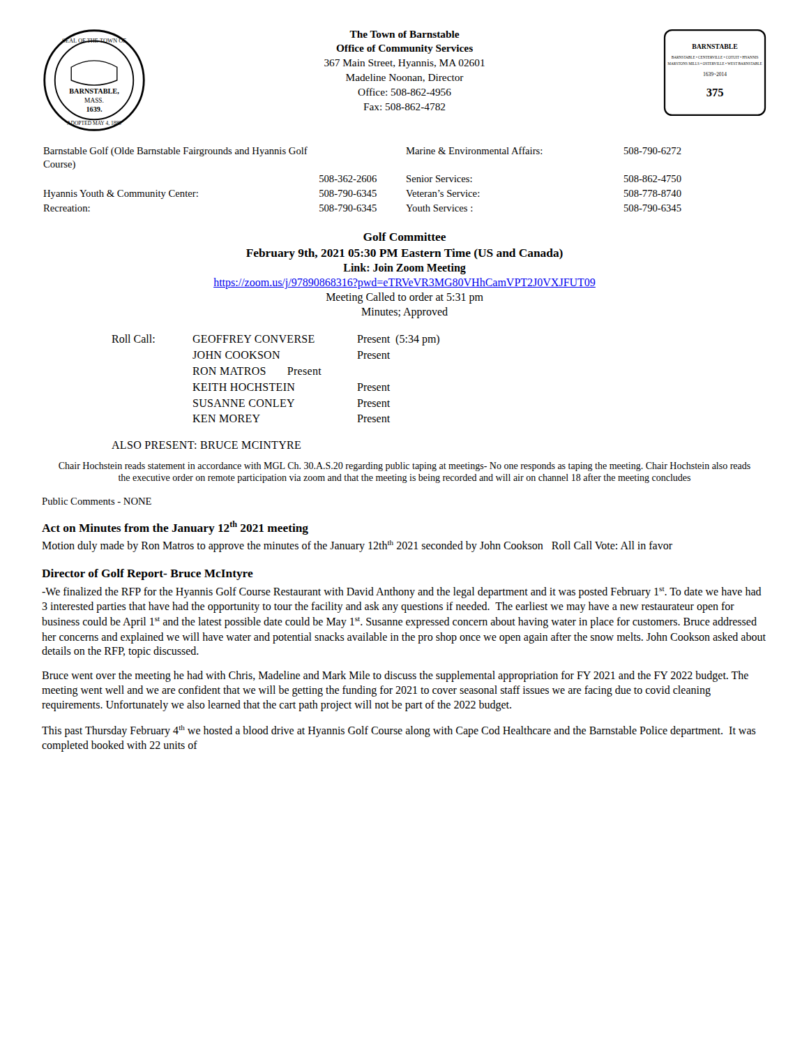The Town of Barnstable
Office of Community Services
367 Main Street, Hyannis, MA 02601
Madeline Noonan, Director
Office: 508-862-4956
Fax: 508-862-4782
| Barnstable Golf (Olde Barnstable Fairgrounds and Hyannis Golf Course) | | Marine & Environmental Affairs: | 508-790-6272 |
| | 508-362-2606 | Senior Services: | 508-862-4750 |
| Hyannis Youth & Community Center: | 508-790-6345 | Veteran’s Service: | 508-778-8740 |
| Recreation: | 508-790-6345 | Youth Services : | 508-790-6345 |
Golf Committee
February 9th, 2021 05:30 PM Eastern Time (US and Canada)
Link: Join Zoom Meeting
https://zoom.us/j/97890868316?pwd=eTRVeVR3MG80VHhCamVPT2J0VXJFUT09
Meeting Called to order at 5:31 pm
Minutes; Approved
| Roll Call: | GEOFFREY CONVERSE | Present (5:34 pm) |
| | JOHN COOKSON | Present |
| | RON MATROS Present | |
| | KEITH HOCHSTEIN | Present |
| | SUSANNE CONLEY | Present |
| | KEN MOREY | Present |
ALSO PRESENT: BRUCE MCINTYRE
Chair Hochstein reads statement in accordance with MGL Ch. 30.A.S.20 regarding public taping at meetings- No one responds as taping the meeting. Chair Hochstein also reads the executive order on remote participation via zoom and that the meeting is being recorded and will air on channel 18 after the meeting concludes
Public Comments - NONE
Act on Minutes from the January 12th 2021 meeting
Motion duly made by Ron Matros to approve the minutes of the January 12thth 2021 seconded by John Cookson Roll Call Vote: All in favor
Director of Golf Report- Bruce McIntyre
-We finalized the RFP for the Hyannis Golf Course Restaurant with David Anthony and the legal department and it was posted February 1st. To date we have had 3 interested parties that have had the opportunity to tour the facility and ask any questions if needed. The earliest we may have a new restaurateur open for business could be April 1st and the latest possible date could be May 1st. Susanne expressed concern about having water in place for customers. Bruce addressed her concerns and explained we will have water and potential snacks available in the pro shop once we open again after the snow melts. John Cookson asked about details on the RFP, topic discussed.
Bruce went over the meeting he had with Chris, Madeline and Mark Mile to discuss the supplemental appropriation for FY 2021 and the FY 2022 budget. The meeting went well and we are confident that we will be getting the funding for 2021 to cover seasonal staff issues we are facing due to covid cleaning requirements. Unfortunately we also learned that the cart path project will not be part of the 2022 budget.
This past Thursday February 4th we hosted a blood drive at Hyannis Golf Course along with Cape Cod Healthcare and the Barnstable Police department. It was completed booked with 22 units of